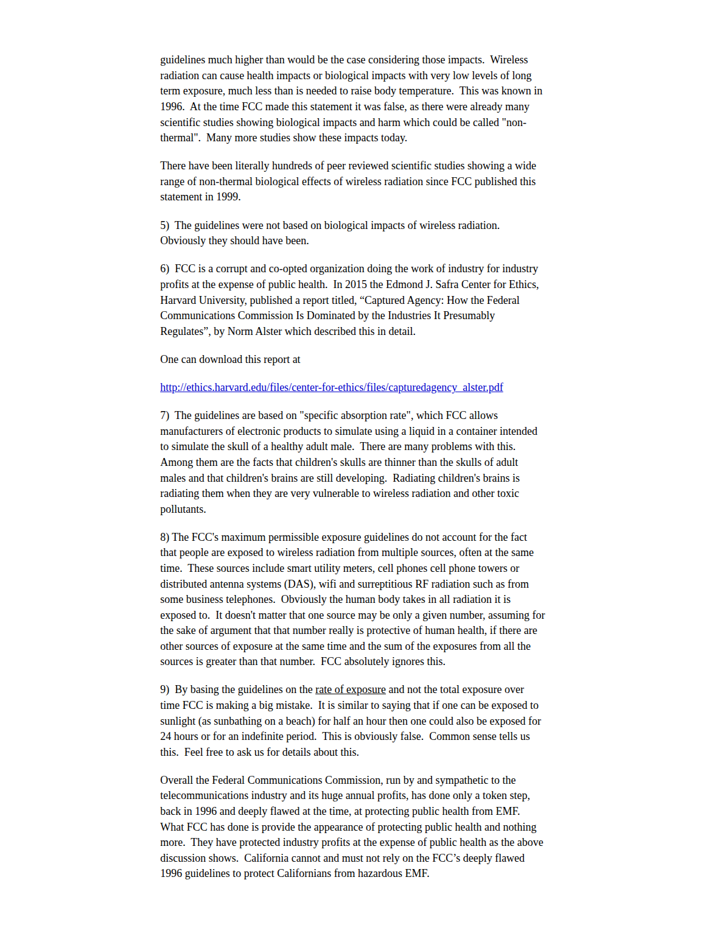guidelines much higher than would be the case considering those impacts. Wireless radiation can cause health impacts or biological impacts with very low levels of long term exposure, much less than is needed to raise body temperature. This was known in 1996. At the time FCC made this statement it was false, as there were already many scientific studies showing biological impacts and harm which could be called "non-thermal". Many more studies show these impacts today.
There have been literally hundreds of peer reviewed scientific studies showing a wide range of non-thermal biological effects of wireless radiation since FCC published this statement in 1999.
5) The guidelines were not based on biological impacts of wireless radiation. Obviously they should have been.
6) FCC is a corrupt and co-opted organization doing the work of industry for industry profits at the expense of public health. In 2015 the Edmond J. Safra Center for Ethics, Harvard University, published a report titled, “Captured Agency: How the Federal Communications Commission Is Dominated by the Industries It Presumably Regulates”, by Norm Alster which described this in detail.
One can download this report at
http://ethics.harvard.edu/files/center-for-ethics/files/capturedagency_alster.pdf
7) The guidelines are based on "specific absorption rate", which FCC allows manufacturers of electronic products to simulate using a liquid in a container intended to simulate the skull of a healthy adult male. There are many problems with this. Among them are the facts that children's skulls are thinner than the skulls of adult males and that children's brains are still developing. Radiating children's brains is radiating them when they are very vulnerable to wireless radiation and other toxic pollutants.
8) The FCC's maximum permissible exposure guidelines do not account for the fact that people are exposed to wireless radiation from multiple sources, often at the same time. These sources include smart utility meters, cell phones cell phone towers or distributed antenna systems (DAS), wifi and surreptitious RF radiation such as from some business telephones. Obviously the human body takes in all radiation it is exposed to. It doesn't matter that one source may be only a given number, assuming for the sake of argument that that number really is protective of human health, if there are other sources of exposure at the same time and the sum of the exposures from all the sources is greater than that number. FCC absolutely ignores this.
9) By basing the guidelines on the rate of exposure and not the total exposure over time FCC is making a big mistake. It is similar to saying that if one can be exposed to sunlight (as sunbathing on a beach) for half an hour then one could also be exposed for 24 hours or for an indefinite period. This is obviously false. Common sense tells us this. Feel free to ask us for details about this.
Overall the Federal Communications Commission, run by and sympathetic to the telecommunications industry and its huge annual profits, has done only a token step, back in 1996 and deeply flawed at the time, at protecting public health from EMF. What FCC has done is provide the appearance of protecting public health and nothing more. They have protected industry profits at the expense of public health as the above discussion shows. California cannot and must not rely on the FCC’s deeply flawed 1996 guidelines to protect Californians from hazardous EMF.